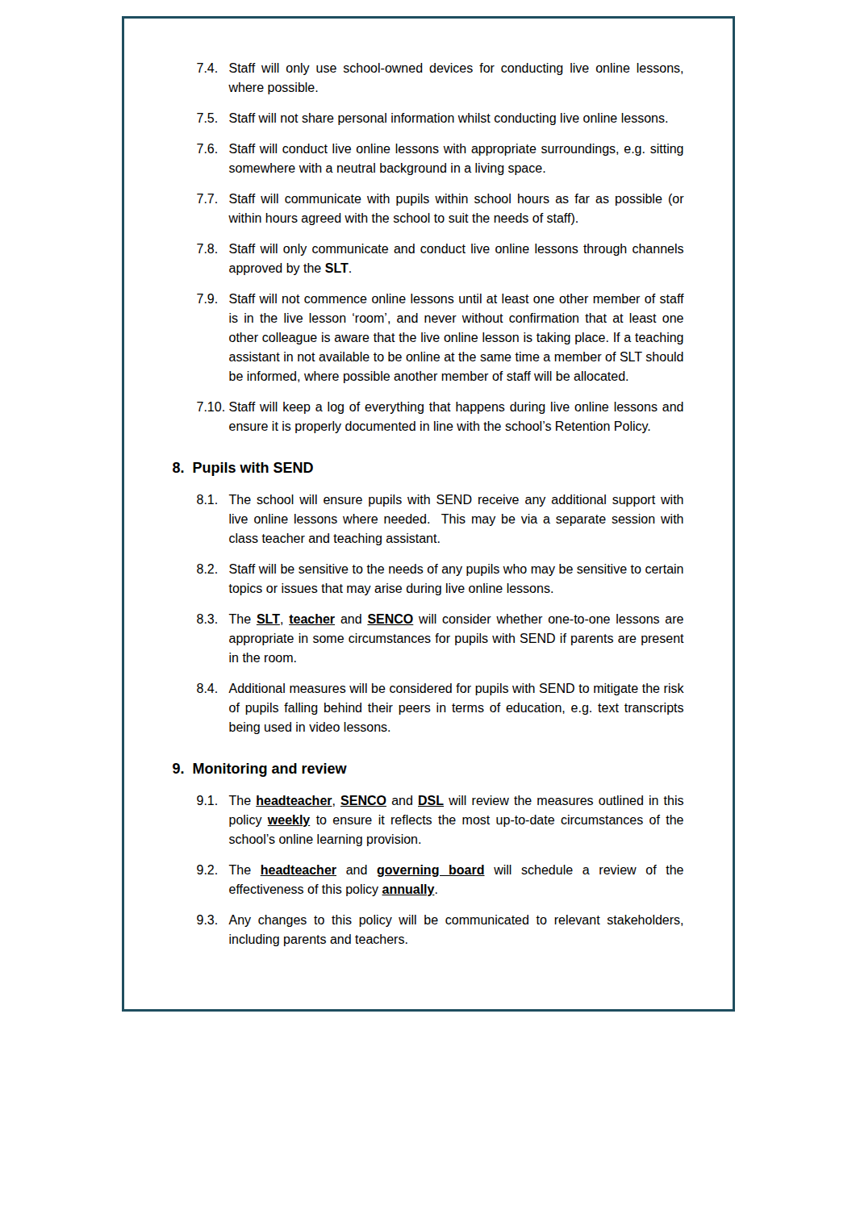7.4. Staff will only use school-owned devices for conducting live online lessons, where possible.
7.5. Staff will not share personal information whilst conducting live online lessons.
7.6. Staff will conduct live online lessons with appropriate surroundings, e.g. sitting somewhere with a neutral background in a living space.
7.7. Staff will communicate with pupils within school hours as far as possible (or within hours agreed with the school to suit the needs of staff).
7.8. Staff will only communicate and conduct live online lessons through channels approved by the SLT.
7.9. Staff will not commence online lessons until at least one other member of staff is in the live lesson ‘room’, and never without confirmation that at least one other colleague is aware that the live online lesson is taking place. If a teaching assistant in not available to be online at the same time a member of SLT should be informed, where possible another member of staff will be allocated.
7.10. Staff will keep a log of everything that happens during live online lessons and ensure it is properly documented in line with the school’s Retention Policy.
8. Pupils with SEND
8.1. The school will ensure pupils with SEND receive any additional support with live online lessons where needed. This may be via a separate session with class teacher and teaching assistant.
8.2. Staff will be sensitive to the needs of any pupils who may be sensitive to certain topics or issues that may arise during live online lessons.
8.3. The SLT, teacher and SENCO will consider whether one-to-one lessons are appropriate in some circumstances for pupils with SEND if parents are present in the room.
8.4. Additional measures will be considered for pupils with SEND to mitigate the risk of pupils falling behind their peers in terms of education, e.g. text transcripts being used in video lessons.
9. Monitoring and review
9.1. The headteacher, SENCO and DSL will review the measures outlined in this policy weekly to ensure it reflects the most up-to-date circumstances of the school’s online learning provision.
9.2. The headteacher and governing board will schedule a review of the effectiveness of this policy annually.
9.3. Any changes to this policy will be communicated to relevant stakeholders, including parents and teachers.